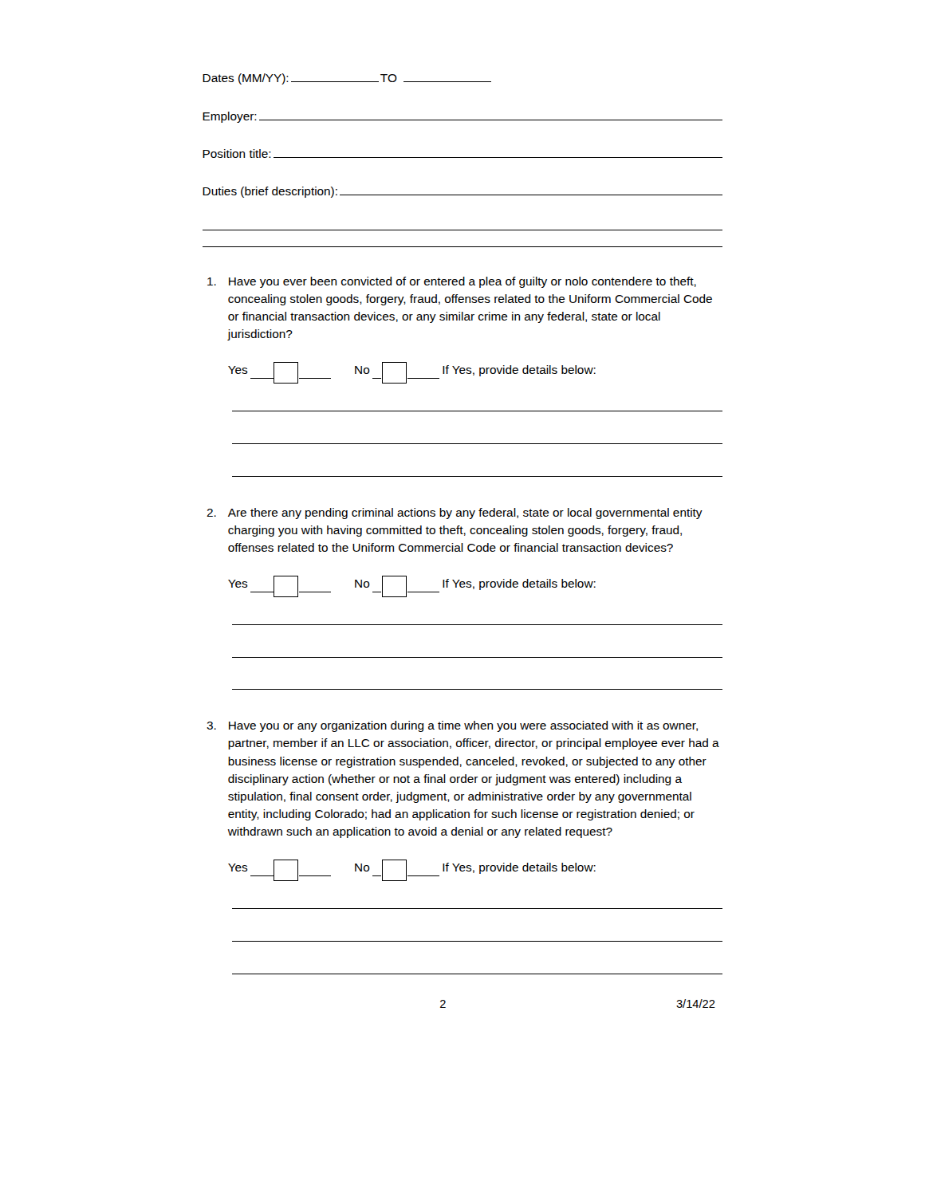Dates (MM/YY): TO
Employer:
Position title:
Duties (brief description):
Have you ever been convicted of or entered a plea of guilty or nolo contendere to theft, concealing stolen goods, forgery, fraud, offenses related to the Uniform Commercial Code or financial transaction devices, or any similar crime in any federal, state or local jurisdiction?
Yes No If Yes, provide details below:
Are there any pending criminal actions by any federal, state or local governmental entity charging you with having committed to theft, concealing stolen goods, forgery, fraud, offenses related to the Uniform Commercial Code or financial transaction devices?
Yes No If Yes, provide details below:
Have you or any organization during a time when you were associated with it as owner, partner, member if an LLC or association, officer, director, or principal employee ever had a business license or registration suspended, canceled, revoked, or subjected to any other disciplinary action (whether or not a final order or judgment was entered) including a stipulation, final consent order, judgment, or administrative order by any governmental entity, including Colorado; had an application for such license or registration denied; or withdrawn such an application to avoid a denial or any related request?
Yes No If Yes, provide details below:
2 3/14/22